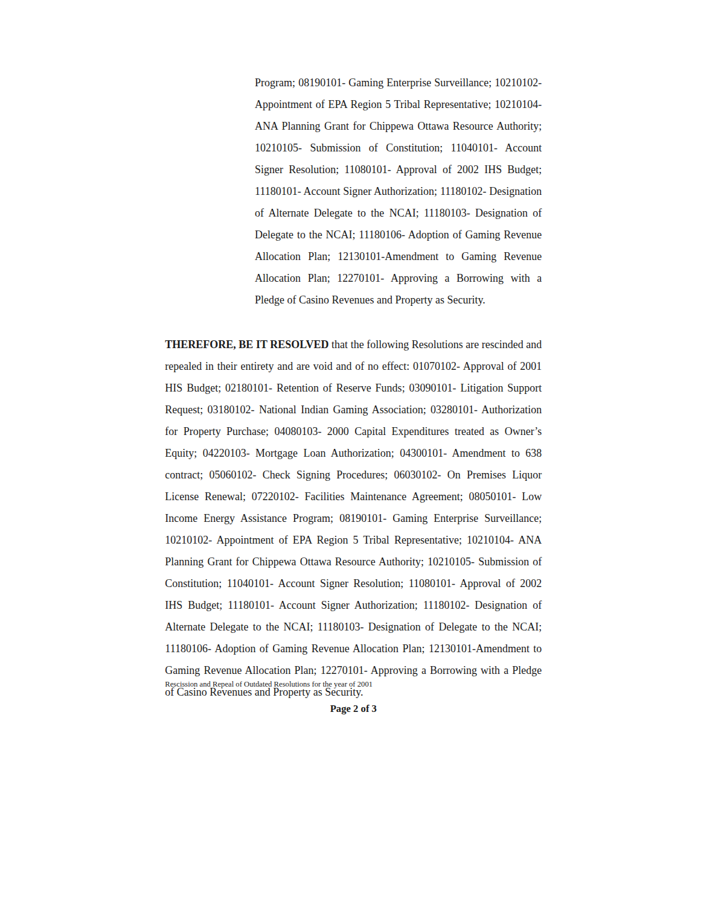Program; 08190101- Gaming Enterprise Surveillance; 10210102- Appointment of EPA Region 5 Tribal Representative; 10210104- ANA Planning Grant for Chippewa Ottawa Resource Authority; 10210105- Submission of Constitution; 11040101- Account Signer Resolution; 11080101- Approval of 2002 IHS Budget; 11180101- Account Signer Authorization; 11180102- Designation of Alternate Delegate to the NCAI; 11180103- Designation of Delegate to the NCAI; 11180106- Adoption of Gaming Revenue Allocation Plan; 12130101-Amendment to Gaming Revenue Allocation Plan; 12270101- Approving a Borrowing with a Pledge of Casino Revenues and Property as Security.
THEREFORE, BE IT RESOLVED that the following Resolutions are rescinded and repealed in their entirety and are void and of no effect: 01070102- Approval of 2001 HIS Budget; 02180101- Retention of Reserve Funds; 03090101- Litigation Support Request; 03180102- National Indian Gaming Association; 03280101- Authorization for Property Purchase; 04080103- 2000 Capital Expenditures treated as Owner’s Equity; 04220103- Mortgage Loan Authorization; 04300101- Amendment to 638 contract; 05060102- Check Signing Procedures; 06030102- On Premises Liquor License Renewal; 07220102- Facilities Maintenance Agreement; 08050101- Low Income Energy Assistance Program; 08190101- Gaming Enterprise Surveillance; 10210102- Appointment of EPA Region 5 Tribal Representative; 10210104- ANA Planning Grant for Chippewa Ottawa Resource Authority; 10210105- Submission of Constitution; 11040101- Account Signer Resolution; 11080101- Approval of 2002 IHS Budget; 11180101- Account Signer Authorization; 11180102- Designation of Alternate Delegate to the NCAI; 11180103- Designation of Delegate to the NCAI; 11180106- Adoption of Gaming Revenue Allocation Plan; 12130101-Amendment to Gaming Revenue Allocation Plan; 12270101- Approving a Borrowing with a Pledge of Casino Revenues and Property as Security.
Rescission and Repeal of Outdated Resolutions for the year of 2001
Page 2 of 3